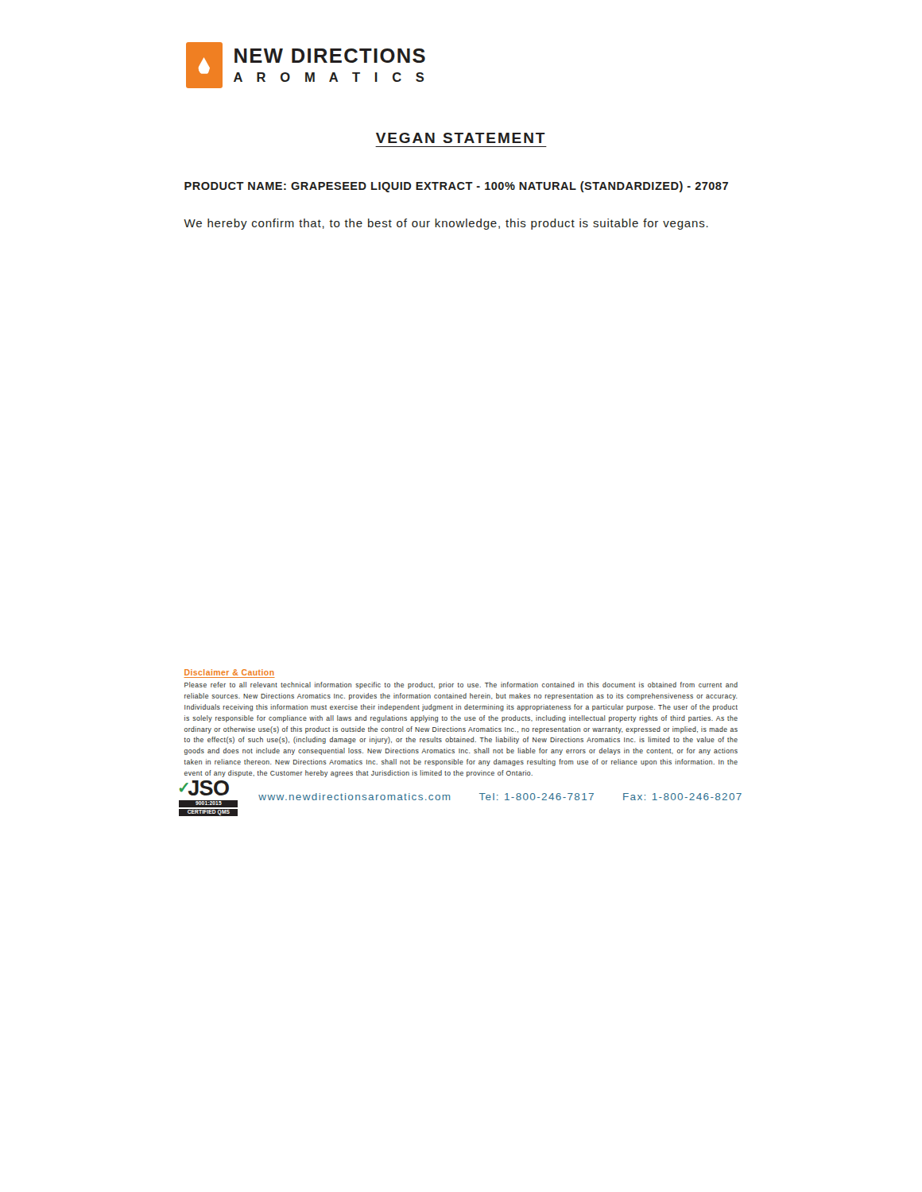NEW DIRECTIONS
A R O M A T I C S
VEGAN STATEMENT
PRODUCT NAME: GRAPESEED LIQUID EXTRACT - 100% NATURAL (STANDARDIZED) - 27087
We hereby confirm that, to the best of our knowledge, this product is suitable for vegans.
Disclaimer & Caution
Please refer to all relevant technical information specific to the product, prior to use. The information contained in this document is obtained from current and reliable sources. New Directions Aromatics Inc. provides the information contained herein, but makes no representation as to its comprehensiveness or accuracy. Individuals receiving this information must exercise their independent judgment in determining its appropriateness for a particular purpose. The user of the product is solely responsible for compliance with all laws and regulations applying to the use of the products, including intellectual property rights of third parties. As the ordinary or otherwise use(s) of this product is outside the control of New Directions Aromatics Inc., no representation or warranty, expressed or implied, is made as to the effect(s) of such use(s), (including damage or injury), or the results obtained. The liability of New Directions Aromatics Inc. is limited to the value of the goods and does not include any consequential loss. New Directions Aromatics Inc. shall not be liable for any errors or delays in the content, or for any actions taken in reliance thereon. New Directions Aromatics Inc. shall not be responsible for any damages resulting from use of or reliance upon this information. In the event of any dispute, the Customer hereby agrees that Jurisdiction is limited to the province of Ontario.
✓JSO
9001:2015
CERTIFIED QMS
www.newdirectionsaromatics.com Tel: 1-800-246-7817 Fax: 1-800-246-8207